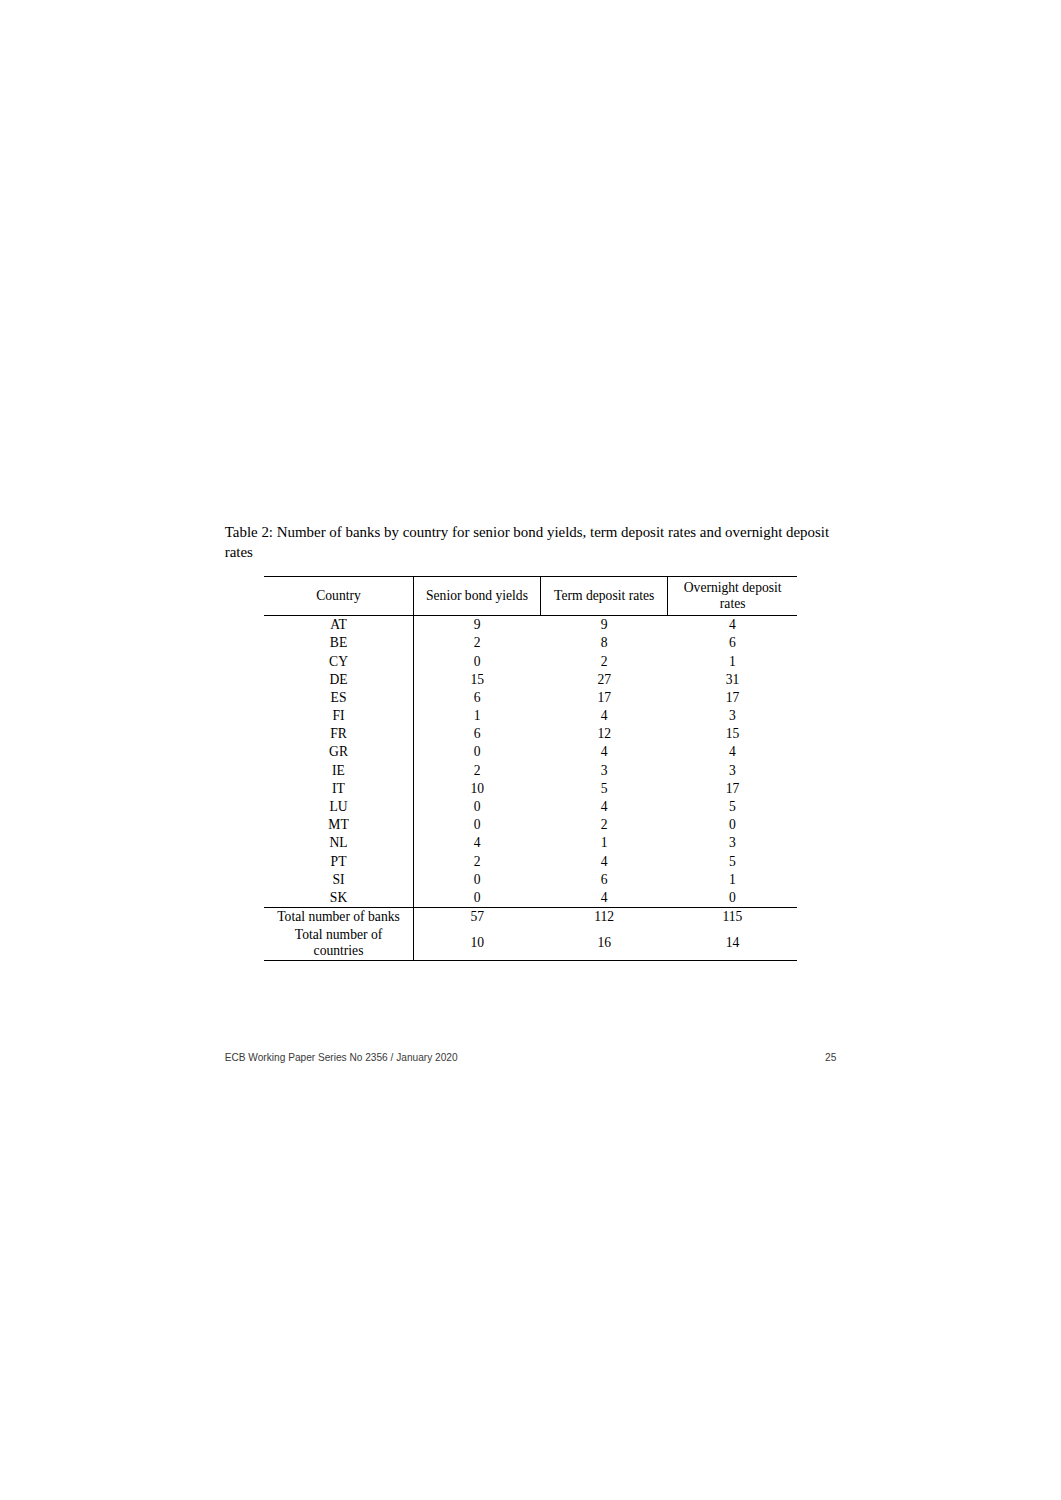Table 2: Number of banks by country for senior bond yields, term deposit rates and overnight deposit rates
| Country | Senior bond yields | Term deposit rates | Overnight deposit rates |
| --- | --- | --- | --- |
| AT | 9 | 9 | 4 |
| BE | 2 | 8 | 6 |
| CY | 0 | 2 | 1 |
| DE | 15 | 27 | 31 |
| ES | 6 | 17 | 17 |
| FI | 1 | 4 | 3 |
| FR | 6 | 12 | 15 |
| GR | 0 | 4 | 4 |
| IE | 2 | 3 | 3 |
| IT | 10 | 5 | 17 |
| LU | 0 | 4 | 5 |
| MT | 0 | 2 | 0 |
| NL | 4 | 1 | 3 |
| PT | 2 | 4 | 5 |
| SI | 0 | 6 | 1 |
| SK | 0 | 4 | 0 |
| Total number of banks | 57 | 112 | 115 |
| Total number of countries | 10 | 16 | 14 |
ECB Working Paper Series No 2356 / January 2020 25